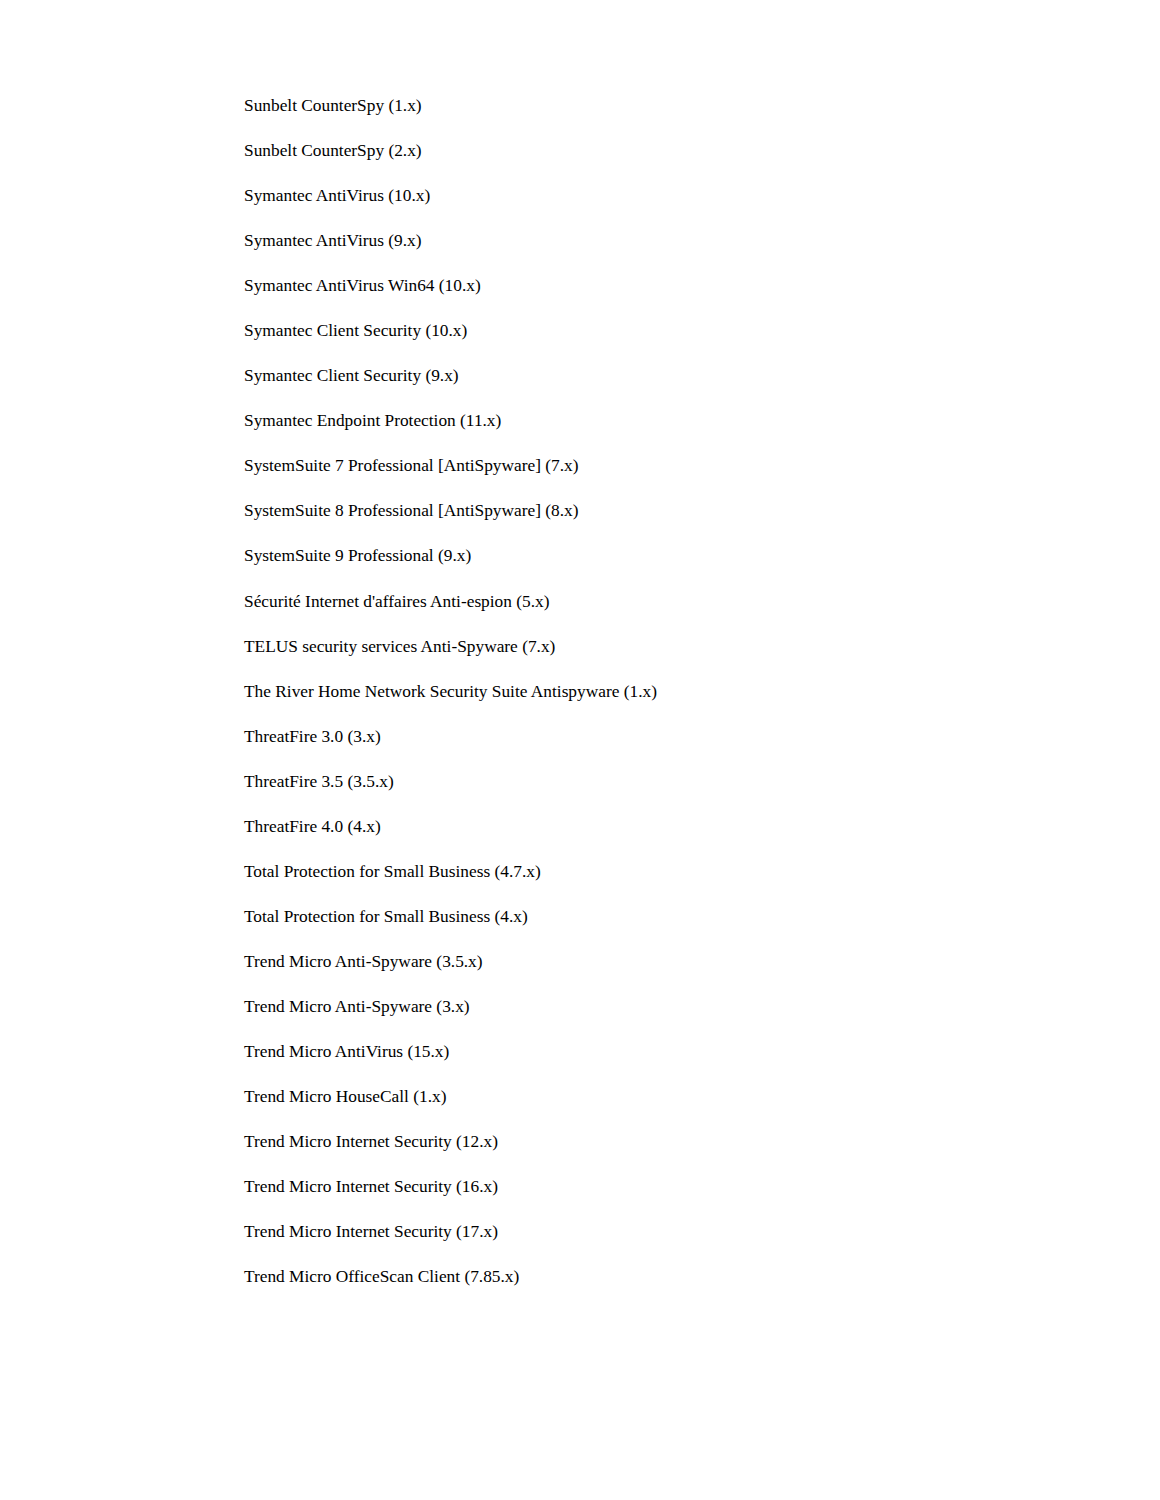Sunbelt CounterSpy (1.x)
Sunbelt CounterSpy (2.x)
Symantec AntiVirus (10.x)
Symantec AntiVirus (9.x)
Symantec AntiVirus Win64 (10.x)
Symantec Client Security (10.x)
Symantec Client Security (9.x)
Symantec Endpoint Protection (11.x)
SystemSuite 7 Professional [AntiSpyware] (7.x)
SystemSuite 8 Professional [AntiSpyware] (8.x)
SystemSuite 9 Professional (9.x)
Sécurité Internet d'affaires Anti-espion (5.x)
TELUS security services Anti-Spyware (7.x)
The River Home Network Security Suite Antispyware (1.x)
ThreatFire 3.0 (3.x)
ThreatFire 3.5 (3.5.x)
ThreatFire 4.0 (4.x)
Total Protection for Small Business (4.7.x)
Total Protection for Small Business (4.x)
Trend Micro Anti-Spyware (3.5.x)
Trend Micro Anti-Spyware (3.x)
Trend Micro AntiVirus (15.x)
Trend Micro HouseCall (1.x)
Trend Micro Internet Security (12.x)
Trend Micro Internet Security (16.x)
Trend Micro Internet Security (17.x)
Trend Micro OfficeScan Client (7.85.x)